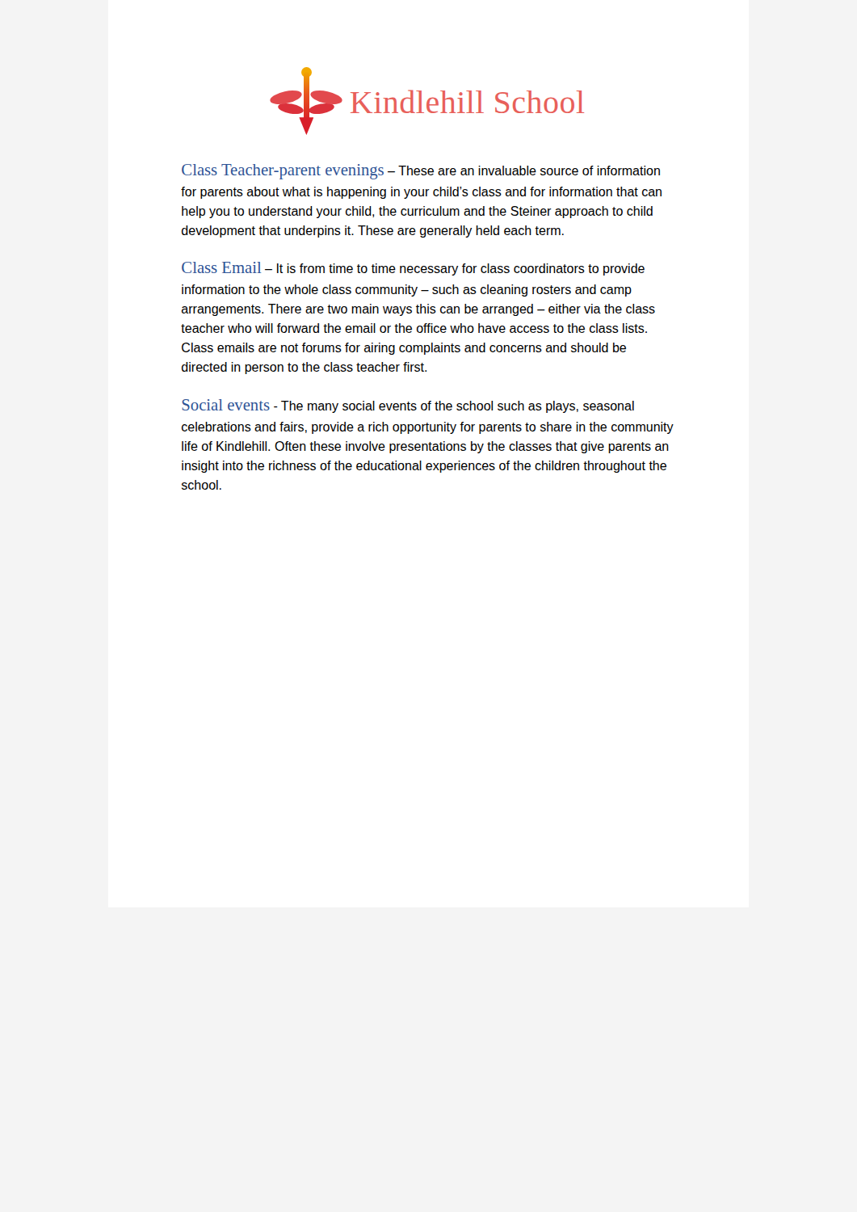Kindlehill School
Class Teacher-parent evenings – These are an invaluable source of information for parents about what is happening in your child’s class and for information that can help you to understand your child, the curriculum and the Steiner approach to child development that underpins it. These are generally held each term.
Class Email – It is from time to time necessary for class coordinators to provide information to the whole class community – such as cleaning rosters and camp arrangements. There are two main ways this can be arranged – either via the class teacher who will forward the email or the office who have access to the class lists. Class emails are not forums for airing complaints and concerns and should be directed in person to the class teacher first.
Social events - The many social events of the school such as plays, seasonal celebrations and fairs, provide a rich opportunity for parents to share in the community life of Kindlehill. Often these involve presentations by the classes that give parents an insight into the richness of the educational experiences of the children throughout the school.